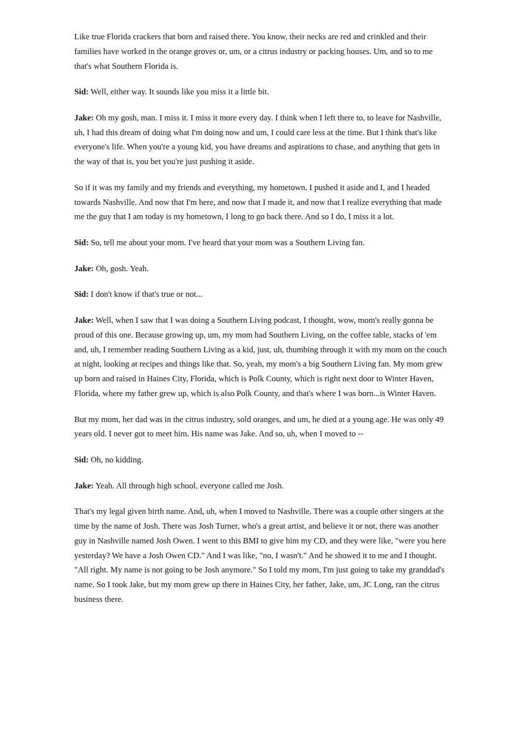Like true Florida crackers that born and raised there. You know, their necks are red and crinkled and their families have worked in the orange groves or, um, or a citrus industry or packing houses. Um, and so to me that's what Southern Florida is.
Sid: Well, either way. It sounds like you miss it a little bit.
Jake: Oh my gosh, man. I miss it. I miss it more every day. I think when I left there to, to leave for Nashville, uh, I had this dream of doing what I'm doing now and um, I could care less at the time. But I think that's like everyone's life. When you're a young kid, you have dreams and aspirations to chase, and anything that gets in the way of that is, you bet you're just pushing it aside.
So if it was my family and my friends and everything, my hometown. I pushed it aside and I, and I headed towards Nashville. And now that I'm here, and now that I made it, and now that I realize everything that made me the guy that I am today is my hometown, I long to go back there. And so I do, I miss it a lot.
Sid: So, tell me about your mom. I've heard that your mom was a Southern Living fan.
Jake: Oh, gosh. Yeah.
Sid: I don't know if that's true or not...
Jake: Well, when I saw that I was doing a Southern Living podcast, I thought, wow, mom's really gonna be proud of this one. Because growing up, um, my mom had Southern Living, on the coffee table, stacks of 'em and, uh, I remember reading Southern Living as a kid, just, uh, thumbing through it with my mom on the couch at night, looking at recipes and things like that. So, yeah, my mom's a big Southern Living fan. My mom grew up born and raised in Haines City, Florida, which is Polk County, which is right next door to Winter Haven, Florida, where my father grew up, which is also Polk County, and that's where I was born...is Winter Haven.
But my mom, her dad was in the citrus industry, sold oranges, and um, he died at a young age. He was only 49 years old. I never got to meet him. His name was Jake. And so, uh, when I moved to --
Sid: Oh, no kidding.
Jake: Yeah. All through high school, everyone called me Josh.
That's my legal given birth name. And, uh, when I moved to Nashville. There was a couple other singers at the time by the name of Josh. There was Josh Turner, who's a great artist, and believe it or not, there was another guy in Nashville named Josh Owen. I went to this BMI to give him my CD, and they were like, "were you here yesterday? We have a Josh Owen CD." And I was like, "no, I wasn't." And he showed it to me and I thought. "All right. My name is not going to be Josh anymore." So I told my mom, I'm just going to take my granddad's name. So I took Jake, but my mom grew up there in Haines City, her father, Jake, um, JC Long, ran the citrus business there.